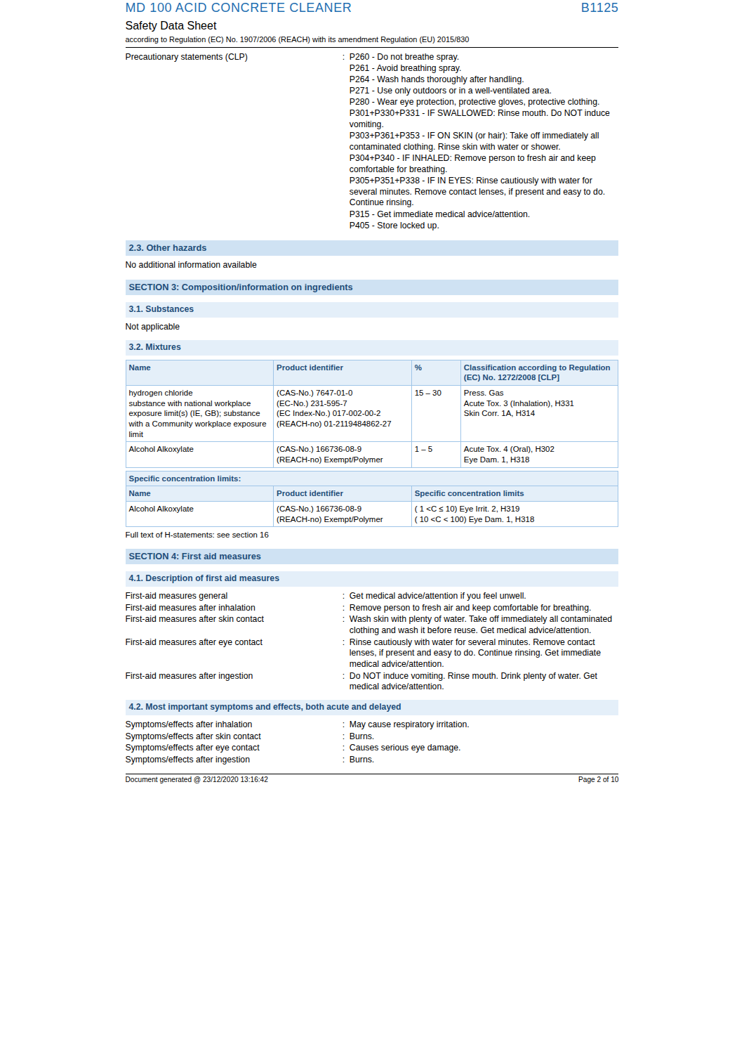MD 100 ACID CONCRETE CLEANER B1125
Safety Data Sheet
according to Regulation (EC) No. 1907/2006 (REACH) with its amendment Regulation (EU) 2015/830
Precautionary statements (CLP)
:
P260 - Do not breathe spray.
P261 - Avoid breathing spray.
P264 - Wash hands thoroughly after handling.
P271 - Use only outdoors or in a well-ventilated area.
P280 - Wear eye protection, protective gloves, protective clothing.
P301+P330+P331 - IF SWALLOWED: Rinse mouth. Do NOT induce vomiting.
P303+P361+P353 - IF ON SKIN (or hair): Take off immediately all contaminated clothing. Rinse skin with water or shower.
P304+P340 - IF INHALED: Remove person to fresh air and keep comfortable for breathing.
P305+P351+P338 - IF IN EYES: Rinse cautiously with water for several minutes. Remove contact lenses, if present and easy to do. Continue rinsing.
P315 - Get immediate medical advice/attention.
P405 - Store locked up.
2.3. Other hazards
No additional information available
SECTION 3: Composition/information on ingredients
3.1. Substances
Not applicable
3.2. Mixtures
| Name | Product identifier | % | Classification according to Regulation (EC) No. 1272/2008 [CLP] |
| --- | --- | --- | --- |
| hydrogen chloride substance with national workplace exposure limit(s) (IE, GB); substance with a Community workplace exposure limit | (CAS-No.) 7647-01-0 (EC-No.) 231-595-7 (EC Index-No.) 017-002-00-2 (REACH-no) 01-2119484862-27 | 15 – 30 | Press. Gas Acute Tox. 3 (Inhalation), H331 Skin Corr. 1A, H314 |
| Alcohol Alkoxylate | (CAS-No.) 166736-08-9 (REACH-no) Exempt/Polymer | 1 – 5 | Acute Tox. 4 (Oral), H302 Eye Dam. 1, H318 |
| Specific concentration limits: |
| --- |
| Name | Product identifier | Specific concentration limits |
| Alcohol Alkoxylate | (CAS-No.) 166736-08-9 (REACH-no) Exempt/Polymer | ( 1 <C ≤ 10) Eye Irrit. 2, H319 ( 10 <C < 100) Eye Dam. 1, H318 |
Full text of H-statements: see section 16
SECTION 4: First aid measures
4.1. Description of first aid measures
First-aid measures general
:
Get medical advice/attention if you feel unwell.
First-aid measures after inhalation
:
Remove person to fresh air and keep comfortable for breathing.
First-aid measures after skin contact
:
Wash skin with plenty of water. Take off immediately all contaminated clothing and wash it before reuse. Get medical advice/attention.
First-aid measures after eye contact
:
Rinse cautiously with water for several minutes. Remove contact lenses, if present and easy to do. Continue rinsing. Get immediate medical advice/attention.
First-aid measures after ingestion
:
Do NOT induce vomiting. Rinse mouth. Drink plenty of water. Get medical advice/attention.
4.2. Most important symptoms and effects, both acute and delayed
Symptoms/effects after inhalation
:
May cause respiratory irritation.
Symptoms/effects after skin contact
:
Burns.
Symptoms/effects after eye contact
:
Causes serious eye damage.
Symptoms/effects after ingestion
:
Burns.
Document generated @ 23/12/2020 13:16:42 Page 2 of 10